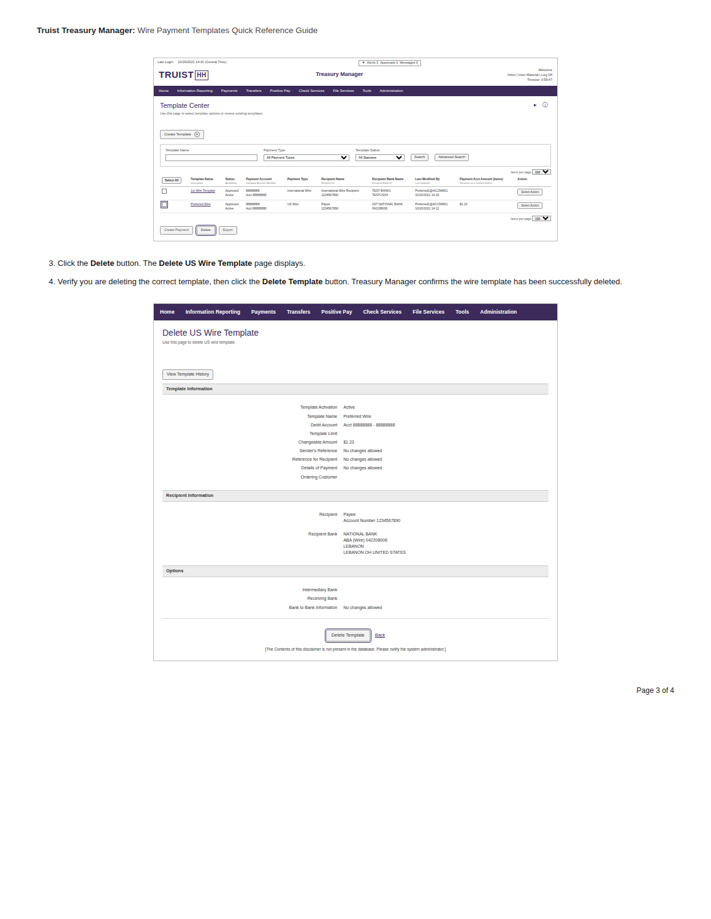Truist Treasury Manager: Wire Payment Templates Quick Reference Guide
Last Login: 10/20/2021 14:31 (Central Time)
▼ Alerts 3 Approvals 0 Messages 0
TRUISTHH
Treasury Manager
Welcome
Inbox | User Material | Log Off
Timeout: 0:59:47
Home Information Reporting Payments Transfers Positive Pay Check Services File Services Tools Administration
▸ ⓘ
Template Center
Use this page to select template options or review existing templates.
Create Template ▾
Template Name
Payment Type All Payment Types
Template Status All Statuses
Search
Advanced Search
Items per page 100
| Select All | Template Name Description | Status Availability | Payment Account Company Account Identifier | Payment Type | Recipient Name Recipient ID | Recipient Bank Name Recipient Bank ID | Last Modified By Last Updated | Payment Acct Amount (Items) Recipient acct amount (Items) | Action |
| --- | --- | --- | --- | --- | --- | --- | --- | --- | --- |
| | 1st Wire Template | Approved Active | 88888888 Acct 88888888 | International Wire | International Wire Recipient 1234567890 | TEST BANK1 TESTUSXX | Preferred1@ACCMM01 10/20/2021 14:19 | | Select Action |
| | Preferred Wire | Approved Active | 88888888 Acct 88888888 | US Wire | Payee 1234567890 | 1ST NATIONAL BANK 042208006 | Preferred1@ACCMM01 10/20/2021 14:12 | $1.23 | Select Action |
Items per page 100
Create Payment
Delete
Export
Click the Delete button. The Delete US Wire Template page displays.
Verify you are deleting the correct template, then click the Delete Template button. Treasury Manager confirms the wire template has been successfully deleted.
Home Information Reporting Payments Transfers Positive Pay Check Services File Services Tools Administration
Delete US Wire Template
Use this page to delete US wire template.
View Template History
Template Information
Template Activation
Active
Template Name
Preferred Wire
Debit Account
Acct 88888888 - 88888888
Template Limit
Changeable Amount
$1.23
Sender's Reference
No changes allowed
Reference for Recipient
No changes allowed
Details of Payment
No changes allowed
Ordering Customer
Recipient Information
Recipient
Payee Account Number 1234567890
Recipient Bank
NATIONAL BANK ABA (Wire) 042208006 LEBANON LEBANON OH UNITED STATES
Options
Intermediary Bank
Receiving Bank
Bank to Bank Information
No changes allowed
Delete Template
Back
[The Contents of this disclaimer is not present in the database. Please notify the system administrator.]
Page 3 of 4